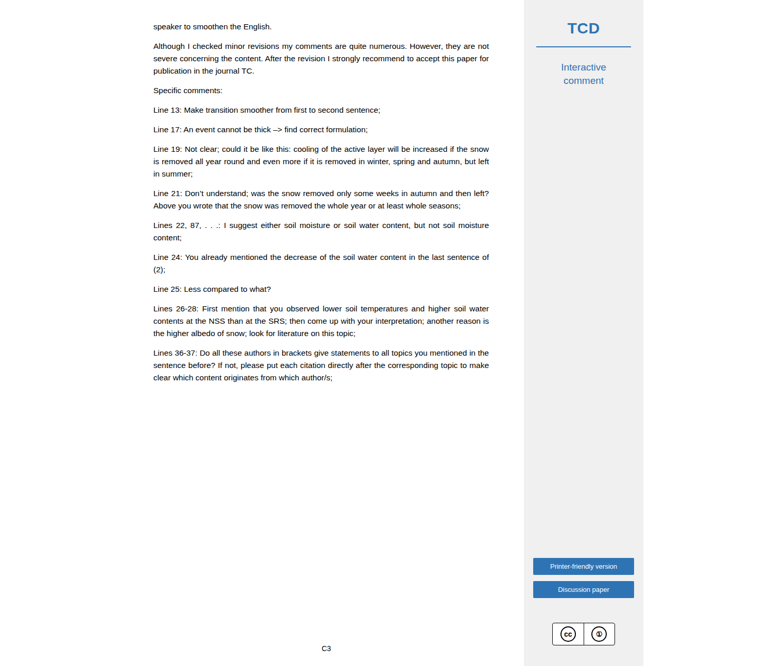speaker to smoothen the English.
Although I checked minor revisions my comments are quite numerous. However, they are not severe concerning the content. After the revision I strongly recommend to accept this paper for publication in the journal TC.
Specific comments:
Line 13: Make transition smoother from first to second sentence;
Line 17: An event cannot be thick –> find correct formulation;
Line 19: Not clear; could it be like this: cooling of the active layer will be increased if the snow is removed all year round and even more if it is removed in winter, spring and autumn, but left in summer;
Line 21: Don’t understand; was the snow removed only some weeks in autumn and then left? Above you wrote that the snow was removed the whole year or at least whole seasons;
Lines 22, 87, . . .: I suggest either soil moisture or soil water content, but not soil moisture content;
Line 24: You already mentioned the decrease of the soil water content in the last sentence of (2);
Line 25: Less compared to what?
Lines 26-28: First mention that you observed lower soil temperatures and higher soil water contents at the NSS than at the SRS; then come up with your interpretation; another reason is the higher albedo of snow; look for literature on this topic;
Lines 36-37: Do all these authors in brackets give statements to all topics you mentioned in the sentence before? If not, please put each citation directly after the corresponding topic to make clear which content originates from which author/s;
C3
TCD
Interactive
comment
Printer-friendly version Discussion paper
cc
①